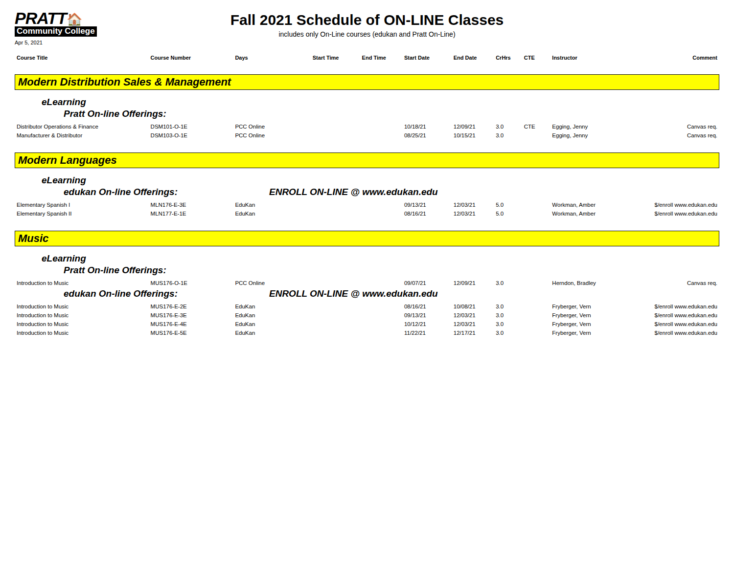PRATT🏠
Community College
Apr 5, 2021
Fall 2021 Schedule of ON-LINE Classes
includes only On-Line courses (edukan and Pratt On-Line)
| Course Title | Course Number | Days | Start Time | End Time | Start Date | End Date | CrHrs | CTE | Instructor | Comment |
| --- | --- | --- | --- | --- | --- | --- | --- | --- | --- | --- |
Modern Distribution Sales & Management
eLearning
Pratt On-line Offerings:
| Distributor Operations & Finance | DSM101-O-1E | PCC Online | | | 10/18/21 | 12/09/21 | 3.0 | CTE | Egging, Jenny | Canvas req. |
| Manufacturer & Distributor | DSM103-O-1E | PCC Online | | | 08/25/21 | 10/15/21 | 3.0 | | Egging, Jenny | Canvas req. |
Modern Languages
eLearning
edukan On-line Offerings: ENROLL ON-LINE @ www.edukan.edu
| Elementary Spanish I | MLN176-E-3E | EduKan | | | 09/13/21 | 12/03/21 | 5.0 | | Workman, Amber | $/enroll www.edukan.edu |
| Elementary Spanish II | MLN177-E-1E | EduKan | | | 08/16/21 | 12/03/21 | 5.0 | | Workman, Amber | $/enroll www.edukan.edu |
Music
eLearning
Pratt On-line Offerings:
| Introduction to Music | MUS176-O-1E | PCC Online | | | 09/07/21 | 12/09/21 | 3.0 | | Herndon, Bradley | Canvas req. |
edukan On-line Offerings: ENROLL ON-LINE @ www.edukan.edu
| Introduction to Music | MUS176-E-2E | EduKan | | | 08/16/21 | 10/08/21 | 3.0 | | Fryberger, Vern | $/enroll www.edukan.edu |
| Introduction to Music | MUS176-E-3E | EduKan | | | 09/13/21 | 12/03/21 | 3.0 | | Fryberger, Vern | $/enroll www.edukan.edu |
| Introduction to Music | MUS176-E-4E | EduKan | | | 10/12/21 | 12/03/21 | 3.0 | | Fryberger, Vern | $/enroll www.edukan.edu |
| Introduction to Music | MUS176-E-5E | EduKan | | | 11/22/21 | 12/17/21 | 3.0 | | Fryberger, Vern | $/enroll www.edukan.edu |